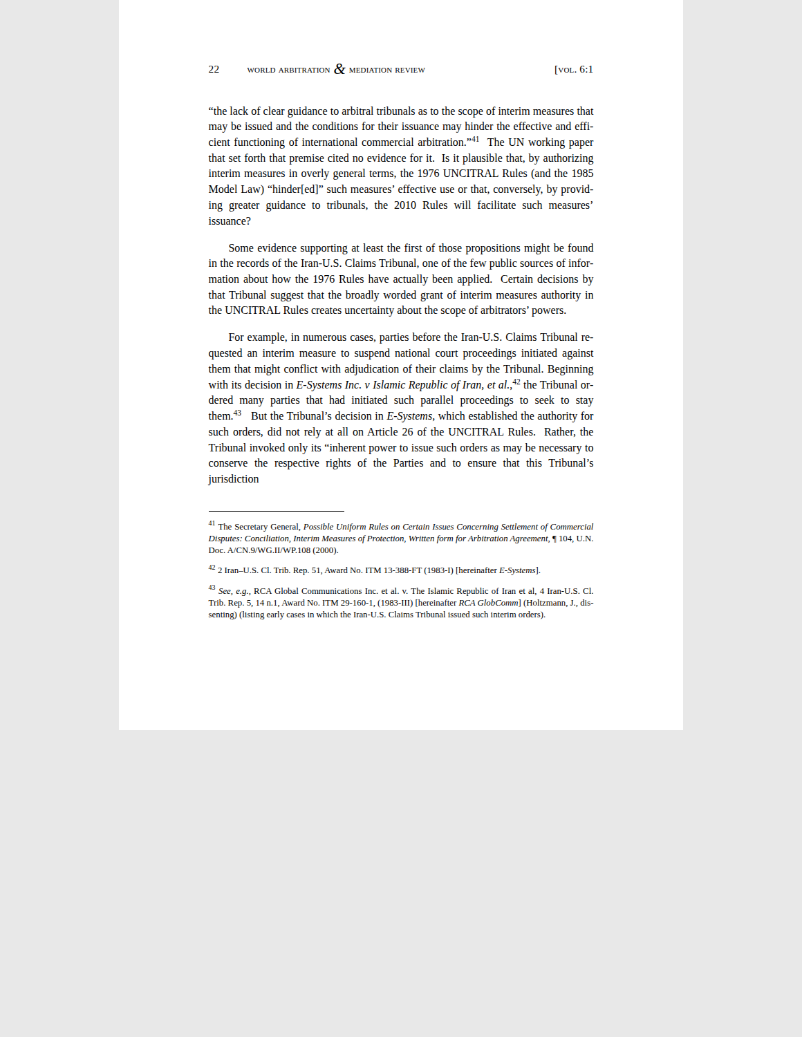22 World Arbitration & Mediation Review [Vol. 6:1
“the lack of clear guidance to arbitral tribunals as to the scope of interim measures that may be issued and the conditions for their issuance may hinder the effective and efficient functioning of international commercial arbitration.”41 The UN working paper that set forth that premise cited no evidence for it. Is it plausible that, by authorizing interim measures in overly general terms, the 1976 UNCITRAL Rules (and the 1985 Model Law) “hinder[ed]” such measures’ effective use or that, conversely, by providing greater guidance to tribunals, the 2010 Rules will facilitate such measures’ issuance?
Some evidence supporting at least the first of those propositions might be found in the records of the Iran-U.S. Claims Tribunal, one of the few public sources of information about how the 1976 Rules have actually been applied. Certain decisions by that Tribunal suggest that the broadly worded grant of interim measures authority in the UNCITRAL Rules creates uncertainty about the scope of arbitrators’ powers.
For example, in numerous cases, parties before the Iran-U.S. Claims Tribunal requested an interim measure to suspend national court proceedings initiated against them that might conflict with adjudication of their claims by the Tribunal. Beginning with its decision in E-Systems Inc. v Islamic Republic of Iran, et al.,42 the Tribunal ordered many parties that had initiated such parallel proceedings to seek to stay them.43 But the Tribunal’s decision in E-Systems, which established the authority for such orders, did not rely at all on Article 26 of the UNCITRAL Rules. Rather, the Tribunal invoked only its “inherent power to issue such orders as may be necessary to conserve the respective rights of the Parties and to ensure that this Tribunal’s jurisdiction
41 The Secretary General, Possible Uniform Rules on Certain Issues Concerning Settlement of Commercial Disputes: Conciliation, Interim Measures of Protection, Written form for Arbitration Agreement, ¶ 104, U.N. Doc. A/CN.9/WG.II/WP.108 (2000).
42 2 Iran–U.S. Cl. Trib. Rep. 51, Award No. ITM 13-388-FT (1983-I) [hereinafter E-Systems].
43 See, e.g., RCA Global Communications Inc. et al. v. The Islamic Republic of Iran et al, 4 Iran-U.S. Cl. Trib. Rep. 5, 14 n.1, Award No. ITM 29-160-1, (1983-III) [hereinafter RCA GlobComm] (Holtzmann, J., dissenting) (listing early cases in which the Iran-U.S. Claims Tribunal issued such interim orders).